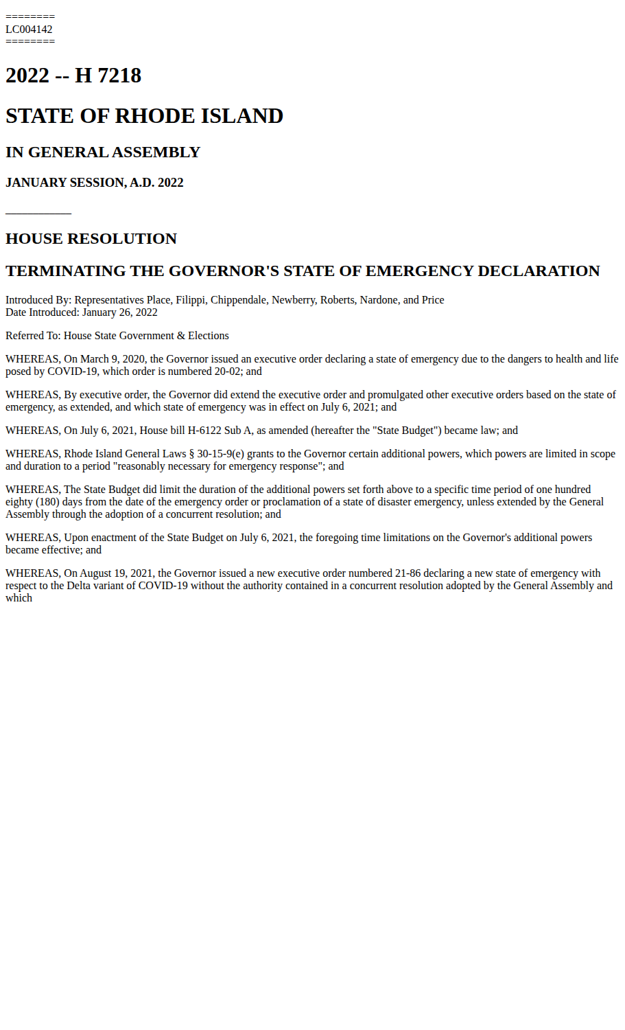========
LC004142
========
2022 -- H 7218
STATE OF RHODE ISLAND
IN GENERAL ASSEMBLY
JANUARY SESSION, A.D. 2022
____________
HOUSE RESOLUTION
TERMINATING THE GOVERNOR'S STATE OF EMERGENCY DECLARATION
Introduced By: Representatives Place, Filippi, Chippendale, Newberry, Roberts, Nardone, and Price
Date Introduced: January 26, 2022
Referred To: House State Government & Elections
WHEREAS, On March 9, 2020, the Governor issued an executive order declaring a state of emergency due to the dangers to health and life posed by COVID-19, which order is numbered 20-02; and
WHEREAS, By executive order, the Governor did extend the executive order and promulgated other executive orders based on the state of emergency, as extended, and which state of emergency was in effect on July 6, 2021; and
WHEREAS, On July 6, 2021, House bill H-6122 Sub A, as amended (hereafter the "State Budget") became law; and
WHEREAS, Rhode Island General Laws § 30-15-9(e) grants to the Governor certain additional powers, which powers are limited in scope and duration to a period "reasonably necessary for emergency response"; and
WHEREAS, The State Budget did limit the duration of the additional powers set forth above to a specific time period of one hundred eighty (180) days from the date of the emergency order or proclamation of a state of disaster emergency, unless extended by the General Assembly through the adoption of a concurrent resolution; and
WHEREAS, Upon enactment of the State Budget on July 6, 2021, the foregoing time limitations on the Governor's additional powers became effective; and
WHEREAS, On August 19, 2021, the Governor issued a new executive order numbered 21-86 declaring a new state of emergency with respect to the Delta variant of COVID-19 without the authority contained in a concurrent resolution adopted by the General Assembly and which